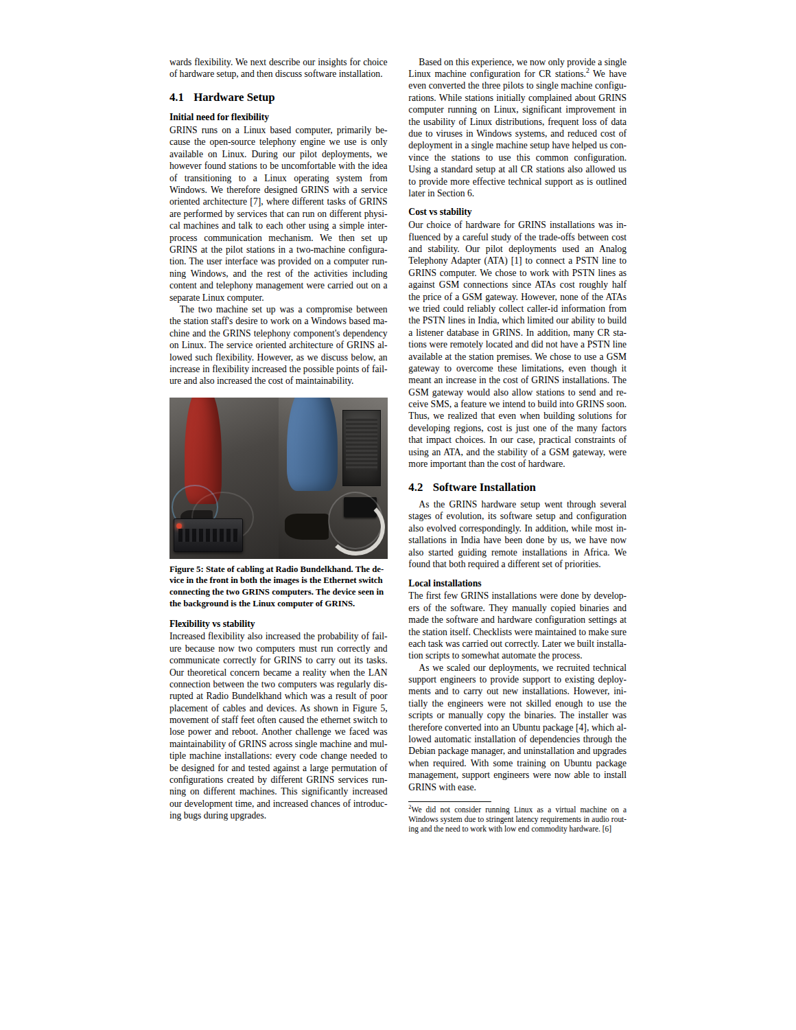wards flexibility. We next describe our insights for choice of hardware setup, and then discuss software installation.
4.1 Hardware Setup
Initial need for flexibility
GRINS runs on a Linux based computer, primarily because the open-source telephony engine we use is only available on Linux. During our pilot deployments, we however found stations to be uncomfortable with the idea of transitioning to a Linux operating system from Windows. We therefore designed GRINS with a service oriented architecture [7], where different tasks of GRINS are performed by services that can run on different physical machines and talk to each other using a simple inter-process communication mechanism. We then set up GRINS at the pilot stations in a two-machine configuration. The user interface was provided on a computer running Windows, and the rest of the activities including content and telephony management were carried out on a separate Linux computer.
The two machine set up was a compromise between the station staff's desire to work on a Windows based machine and the GRINS telephony component's dependency on Linux. The service oriented architecture of GRINS allowed such flexibility. However, as we discuss below, an increase in flexibility increased the possible points of failure and also increased the cost of maintainability.
Figure 5: State of cabling at Radio Bundelkhand. The device in the front in both the images is the Ethernet switch connecting the two GRINS computers. The device seen in the background is the Linux computer of GRINS.
Flexibility vs stability
Increased flexibility also increased the probability of failure because now two computers must run correctly and communicate correctly for GRINS to carry out its tasks. Our theoretical concern became a reality when the LAN connection between the two computers was regularly disrupted at Radio Bundelkhand which was a result of poor placement of cables and devices. As shown in Figure 5, movement of staff feet often caused the ethernet switch to lose power and reboot. Another challenge we faced was maintainability of GRINS across single machine and multiple machine installations: every code change needed to be designed for and tested against a large permutation of configurations created by different GRINS services running on different machines. This significantly increased our development time, and increased chances of introducing bugs during upgrades.
Based on this experience, we now only provide a single Linux machine configuration for CR stations.2 We have even converted the three pilots to single machine configurations. While stations initially complained about GRINS computer running on Linux, significant improvement in the usability of Linux distributions, frequent loss of data due to viruses in Windows systems, and reduced cost of deployment in a single machine setup have helped us convince the stations to use this common configuration. Using a standard setup at all CR stations also allowed us to provide more effective technical support as is outlined later in Section 6.
Cost vs stability
Our choice of hardware for GRINS installations was influenced by a careful study of the trade-offs between cost and stability. Our pilot deployments used an Analog Telephony Adapter (ATA) [1] to connect a PSTN line to GRINS computer. We chose to work with PSTN lines as against GSM connections since ATAs cost roughly half the price of a GSM gateway. However, none of the ATAs we tried could reliably collect caller-id information from the PSTN lines in India, which limited our ability to build a listener database in GRINS. In addition, many CR stations were remotely located and did not have a PSTN line available at the station premises. We chose to use a GSM gateway to overcome these limitations, even though it meant an increase in the cost of GRINS installations. The GSM gateway would also allow stations to send and receive SMS, a feature we intend to build into GRINS soon. Thus, we realized that even when building solutions for developing regions, cost is just one of the many factors that impact choices. In our case, practical constraints of using an ATA, and the stability of a GSM gateway, were more important than the cost of hardware.
4.2 Software Installation
As the GRINS hardware setup went through several stages of evolution, its software setup and configuration also evolved correspondingly. In addition, while most installations in India have been done by us, we have now also started guiding remote installations in Africa. We found that both required a different set of priorities.
Local installations
The first few GRINS installations were done by developers of the software. They manually copied binaries and made the software and hardware configuration settings at the station itself. Checklists were maintained to make sure each task was carried out correctly. Later we built installation scripts to somewhat automate the process.
As we scaled our deployments, we recruited technical support engineers to provide support to existing deployments and to carry out new installations. However, initially the engineers were not skilled enough to use the scripts or manually copy the binaries. The installer was therefore converted into an Ubuntu package [4], which allowed automatic installation of dependencies through the Debian package manager, and uninstallation and upgrades when required. With some training on Ubuntu package management, support engineers were now able to install GRINS with ease.
2We did not consider running Linux as a virtual machine on a Windows system due to stringent latency requirements in audio routing and the need to work with low end commodity hardware. [6]